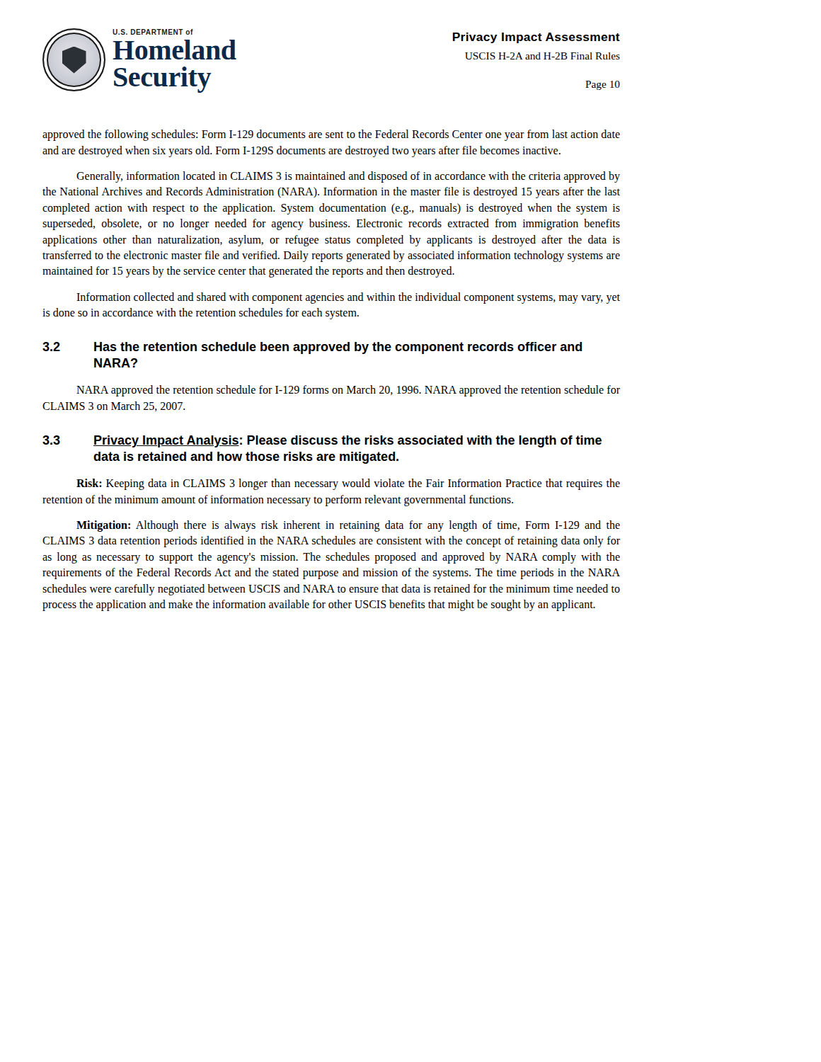U.S. DEPARTMENT of
Homeland
Security
Privacy Impact Assessment
USCIS H-2A and H-2B Final Rules
Page 10
approved the following schedules: Form I-129 documents are sent to the Federal Records Center one year from last action date and are destroyed when six years old. Form I-129S documents are destroyed two years after file becomes inactive.
Generally, information located in CLAIMS 3 is maintained and disposed of in accordance with the criteria approved by the National Archives and Records Administration (NARA). Information in the master file is destroyed 15 years after the last completed action with respect to the application. System documentation (e.g., manuals) is destroyed when the system is superseded, obsolete, or no longer needed for agency business. Electronic records extracted from immigration benefits applications other than naturalization, asylum, or refugee status completed by applicants is destroyed after the data is transferred to the electronic master file and verified. Daily reports generated by associated information technology systems are maintained for 15 years by the service center that generated the reports and then destroyed.
Information collected and shared with component agencies and within the individual component systems, may vary, yet is done so in accordance with the retention schedules for each system.
3.2 Has the retention schedule been approved by the component records officer and NARA?
NARA approved the retention schedule for I-129 forms on March 20, 1996. NARA approved the retention schedule for CLAIMS 3 on March 25, 2007.
3.3 Privacy Impact Analysis: Please discuss the risks associated with the length of time data is retained and how those risks are mitigated.
Risk: Keeping data in CLAIMS 3 longer than necessary would violate the Fair Information Practice that requires the retention of the minimum amount of information necessary to perform relevant governmental functions.
Mitigation: Although there is always risk inherent in retaining data for any length of time, Form I-129 and the CLAIMS 3 data retention periods identified in the NARA schedules are consistent with the concept of retaining data only for as long as necessary to support the agency's mission. The schedules proposed and approved by NARA comply with the requirements of the Federal Records Act and the stated purpose and mission of the systems. The time periods in the NARA schedules were carefully negotiated between USCIS and NARA to ensure that data is retained for the minimum time needed to process the application and make the information available for other USCIS benefits that might be sought by an applicant.